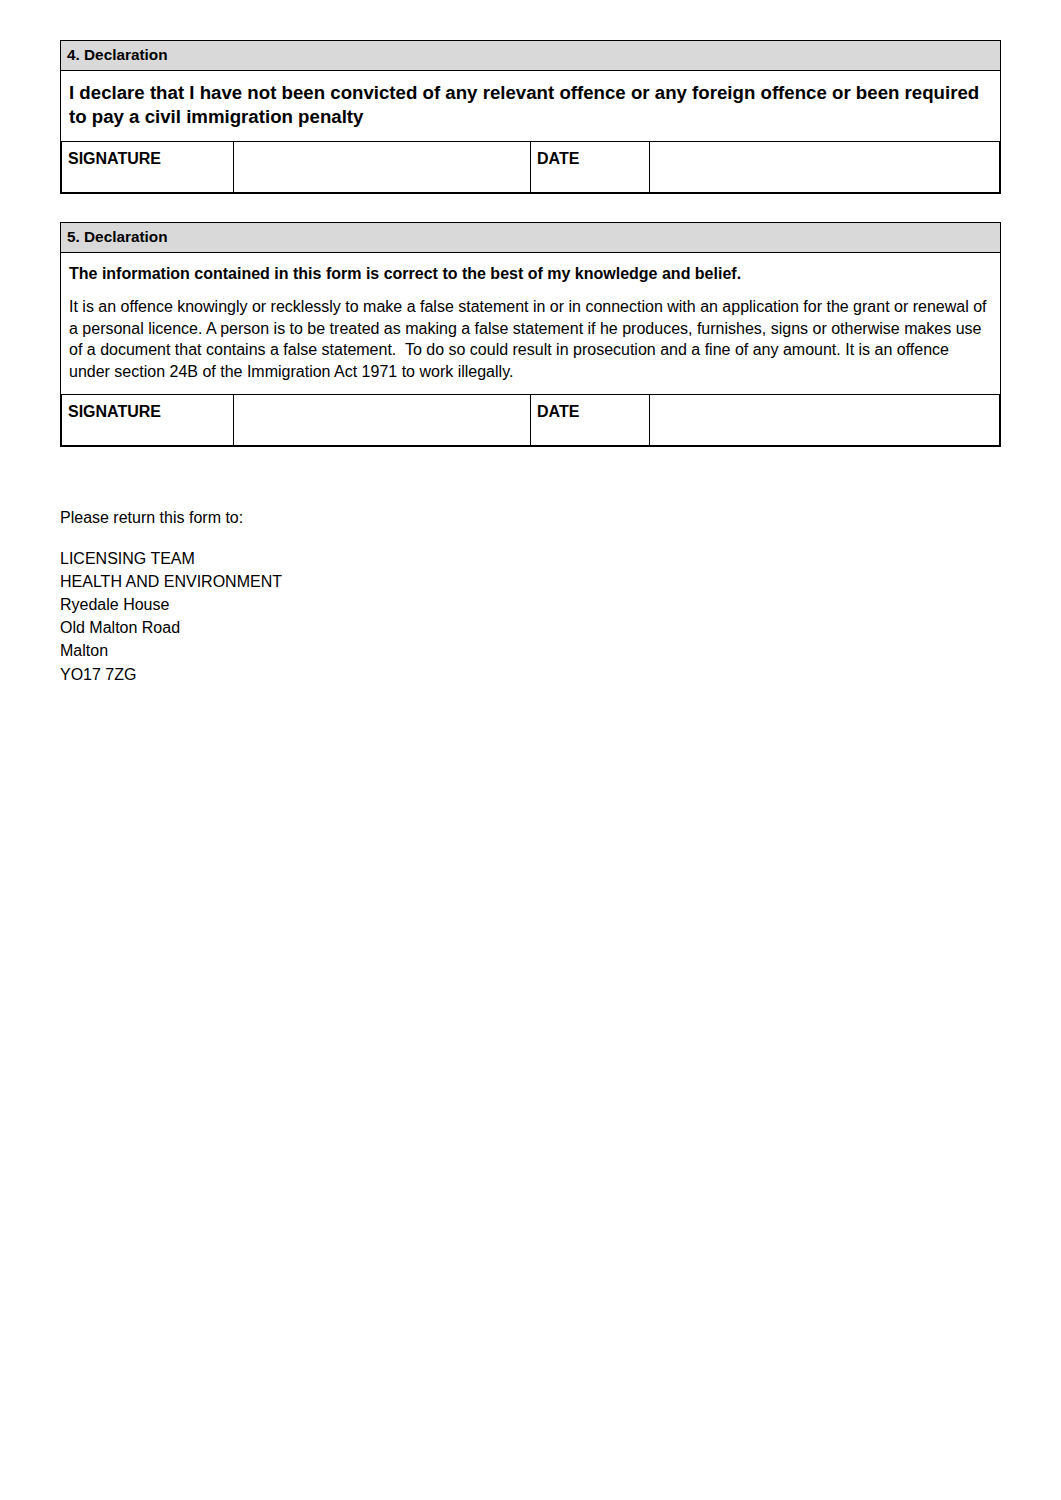4. Declaration
I declare that I have not been convicted of any relevant offence or any foreign offence or been required to pay a civil immigration penalty
| SIGNATURE | | DATE | |
5. Declaration
The information contained in this form is correct to the best of my knowledge and belief.
It is an offence knowingly or recklessly to make a false statement in or in connection with an application for the grant or renewal of a personal licence. A person is to be treated as making a false statement if he produces, furnishes, signs or otherwise makes use of a document that contains a false statement. To do so could result in prosecution and a fine of any amount. It is an offence under section 24B of the Immigration Act 1971 to work illegally.
| SIGNATURE | | DATE | |
Please return this form to:
LICENSING TEAM
HEALTH AND ENVIRONMENT
Ryedale House
Old Malton Road
Malton
YO17 7ZG